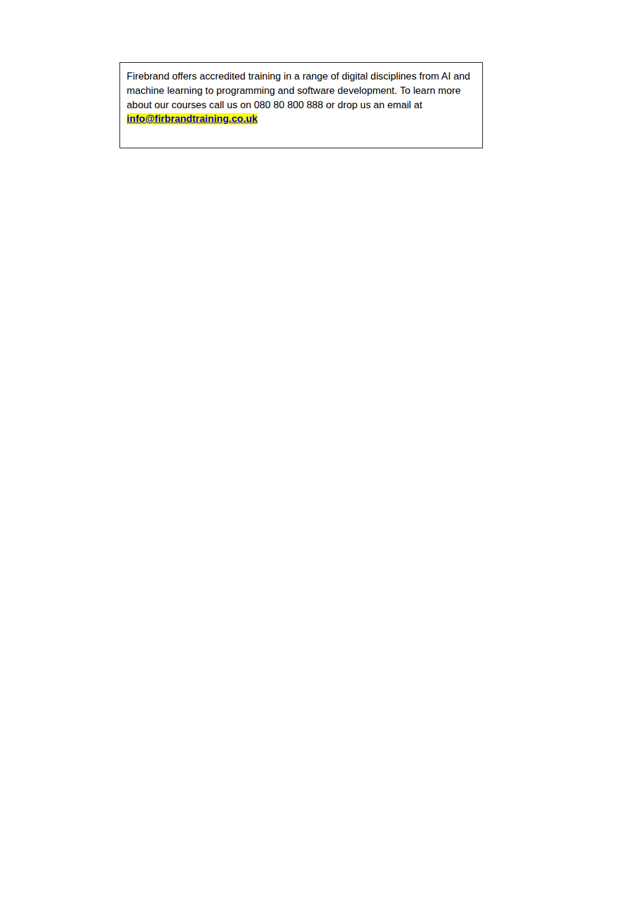Firebrand offers accredited training in a range of digital disciplines from AI and machine learning to programming and software development. To learn more about our courses call us on 080 80 800 888 or drop us an email at info@firbrandtraining.co.uk